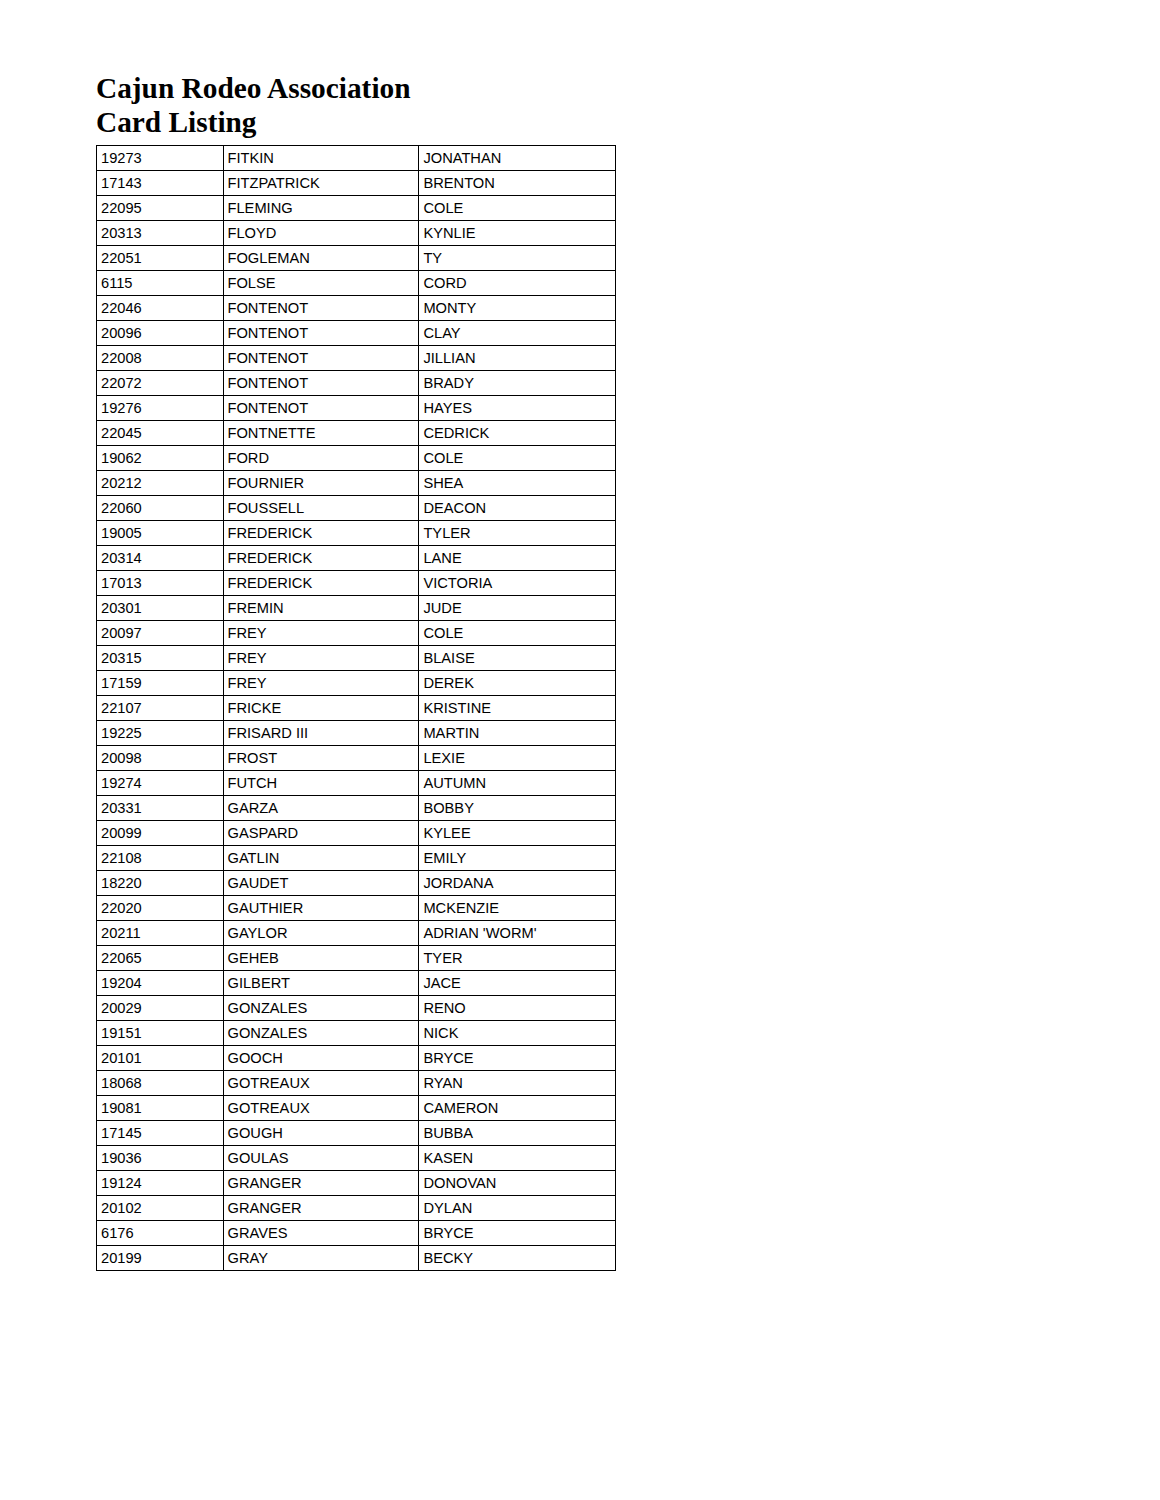Cajun Rodeo AssociationCard Listing
| 19273 | FITKIN | JONATHAN |
| 17143 | FITZPATRICK | BRENTON |
| 22095 | FLEMING | COLE |
| 20313 | FLOYD | KYNLIE |
| 22051 | FOGLEMAN | TY |
| 6115 | FOLSE | CORD |
| 22046 | FONTENOT | MONTY |
| 20096 | FONTENOT | CLAY |
| 22008 | FONTENOT | JILLIAN |
| 22072 | FONTENOT | BRADY |
| 19276 | FONTENOT | HAYES |
| 22045 | FONTNETTE | CEDRICK |
| 19062 | FORD | COLE |
| 20212 | FOURNIER | SHEA |
| 22060 | FOUSSELL | DEACON |
| 19005 | FREDERICK | TYLER |
| 20314 | FREDERICK | LANE |
| 17013 | FREDERICK | VICTORIA |
| 20301 | FREMIN | JUDE |
| 20097 | FREY | COLE |
| 20315 | FREY | BLAISE |
| 17159 | FREY | DEREK |
| 22107 | FRICKE | KRISTINE |
| 19225 | FRISARD III | MARTIN |
| 20098 | FROST | LEXIE |
| 19274 | FUTCH | AUTUMN |
| 20331 | GARZA | BOBBY |
| 20099 | GASPARD | KYLEE |
| 22108 | GATLIN | EMILY |
| 18220 | GAUDET | JORDANA |
| 22020 | GAUTHIER | MCKENZIE |
| 20211 | GAYLOR | ADRIAN 'WORM' |
| 22065 | GEHEB | TYER |
| 19204 | GILBERT | JACE |
| 20029 | GONZALES | RENO |
| 19151 | GONZALES | NICK |
| 20101 | GOOCH | BRYCE |
| 18068 | GOTREAUX | RYAN |
| 19081 | GOTREAUX | CAMERON |
| 17145 | GOUGH | BUBBA |
| 19036 | GOULAS | KASEN |
| 19124 | GRANGER | DONOVAN |
| 20102 | GRANGER | DYLAN |
| 6176 | GRAVES | BRYCE |
| 20199 | GRAY | BECKY |